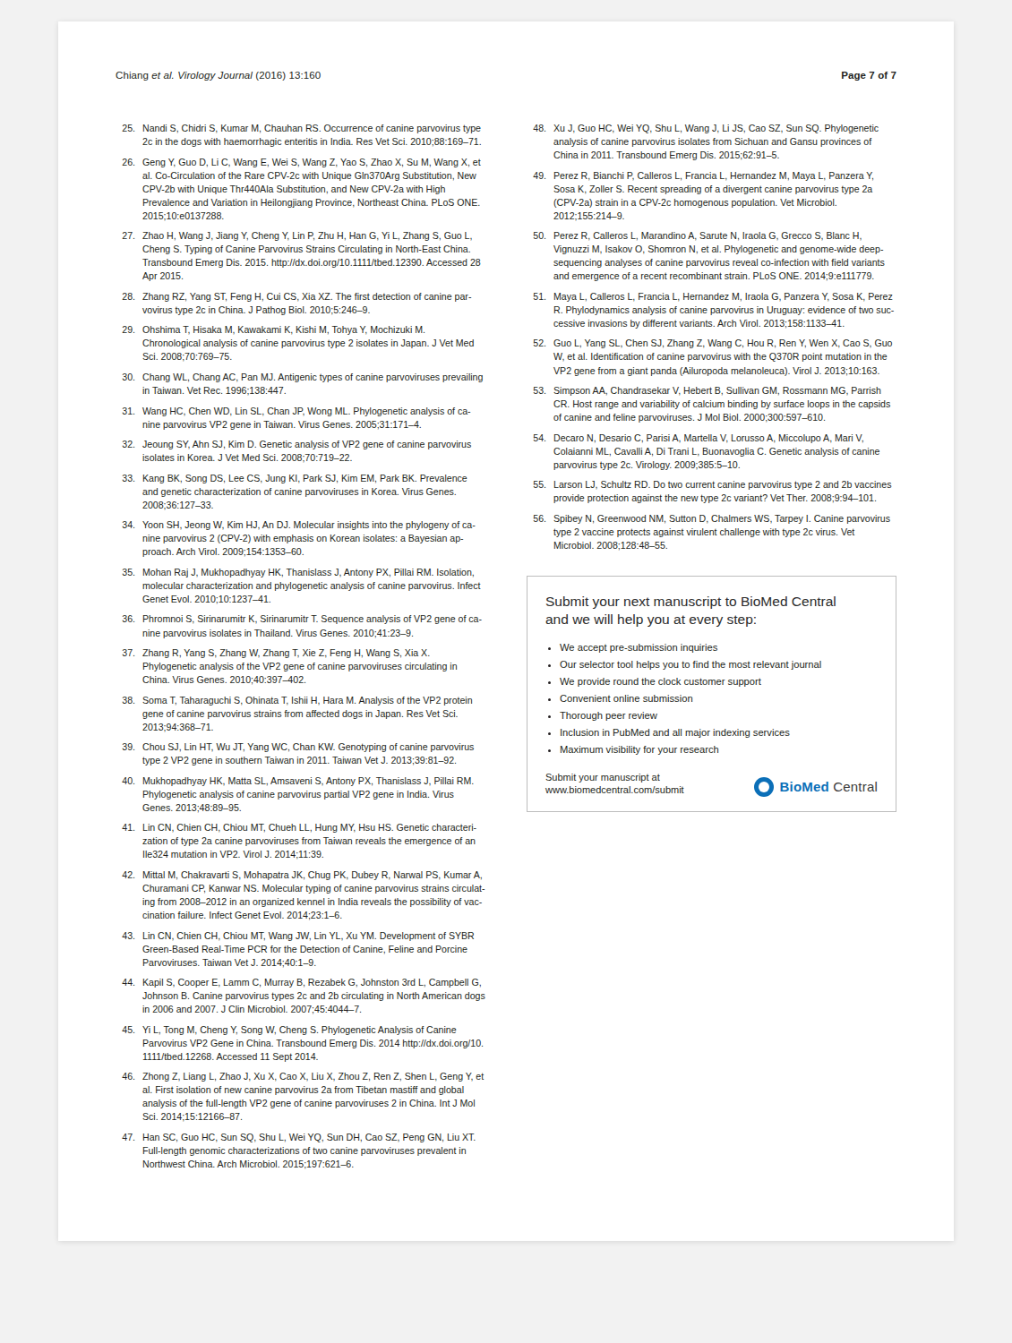Chiang et al. Virology Journal (2016) 13:160
Page 7 of 7
25. Nandi S, Chidri S, Kumar M, Chauhan RS. Occurrence of canine parvovirus type 2c in the dogs with haemorrhagic enteritis in India. Res Vet Sci. 2010;88:169–71.
26. Geng Y, Guo D, Li C, Wang E, Wei S, Wang Z, Yao S, Zhao X, Su M, Wang X, et al. Co-Circulation of the Rare CPV-2c with Unique Gln370Arg Substitution, New CPV-2b with Unique Thr440Ala Substitution, and New CPV-2a with High Prevalence and Variation in Heilongjiang Province, Northeast China. PLoS ONE. 2015;10:e0137288.
27. Zhao H, Wang J, Jiang Y, Cheng Y, Lin P, Zhu H, Han G, Yi L, Zhang S, Guo L, Cheng S. Typing of Canine Parvovirus Strains Circulating in North-East China. Transbound Emerg Dis. 2015. http://dx.doi.org/10.1111/tbed.12390. Accessed 28 Apr 2015.
28. Zhang RZ, Yang ST, Feng H, Cui CS, Xia XZ. The first detection of canine parvovirus type 2c in China. J Pathog Biol. 2010;5:246–9.
29. Ohshima T, Hisaka M, Kawakami K, Kishi M, Tohya Y, Mochizuki M. Chronological analysis of canine parvovirus type 2 isolates in Japan. J Vet Med Sci. 2008;70:769–75.
30. Chang WL, Chang AC, Pan MJ. Antigenic types of canine parvoviruses prevailing in Taiwan. Vet Rec. 1996;138:447.
31. Wang HC, Chen WD, Lin SL, Chan JP, Wong ML. Phylogenetic analysis of canine parvovirus VP2 gene in Taiwan. Virus Genes. 2005;31:171–4.
32. Jeoung SY, Ahn SJ, Kim D. Genetic analysis of VP2 gene of canine parvovirus isolates in Korea. J Vet Med Sci. 2008;70:719–22.
33. Kang BK, Song DS, Lee CS, Jung KI, Park SJ, Kim EM, Park BK. Prevalence and genetic characterization of canine parvoviruses in Korea. Virus Genes. 2008;36:127–33.
34. Yoon SH, Jeong W, Kim HJ, An DJ. Molecular insights into the phylogeny of canine parvovirus 2 (CPV-2) with emphasis on Korean isolates: a Bayesian approach. Arch Virol. 2009;154:1353–60.
35. Mohan Raj J, Mukhopadhyay HK, Thanislass J, Antony PX, Pillai RM. Isolation, molecular characterization and phylogenetic analysis of canine parvovirus. Infect Genet Evol. 2010;10:1237–41.
36. Phromnoi S, Sirinarumitr K, Sirinarumitr T. Sequence analysis of VP2 gene of canine parvovirus isolates in Thailand. Virus Genes. 2010;41:23–9.
37. Zhang R, Yang S, Zhang W, Zhang T, Xie Z, Feng H, Wang S, Xia X. Phylogenetic analysis of the VP2 gene of canine parvoviruses circulating in China. Virus Genes. 2010;40:397–402.
38. Soma T, Taharaguchi S, Ohinata T, Ishii H, Hara M. Analysis of the VP2 protein gene of canine parvovirus strains from affected dogs in Japan. Res Vet Sci. 2013;94:368–71.
39. Chou SJ, Lin HT, Wu JT, Yang WC, Chan KW. Genotyping of canine parvovirus type 2 VP2 gene in southern Taiwan in 2011. Taiwan Vet J. 2013;39:81–92.
40. Mukhopadhyay HK, Matta SL, Amsaveni S, Antony PX, Thanislass J, Pillai RM. Phylogenetic analysis of canine parvovirus partial VP2 gene in India. Virus Genes. 2013;48:89–95.
41. Lin CN, Chien CH, Chiou MT, Chueh LL, Hung MY, Hsu HS. Genetic characterization of type 2a canine parvoviruses from Taiwan reveals the emergence of an Ile324 mutation in VP2. Virol J. 2014;11:39.
42. Mittal M, Chakravarti S, Mohapatra JK, Chug PK, Dubey R, Narwal PS, Kumar A, Churamani CP, Kanwar NS. Molecular typing of canine parvovirus strains circulating from 2008–2012 in an organized kennel in India reveals the possibility of vaccination failure. Infect Genet Evol. 2014;23:1–6.
43. Lin CN, Chien CH, Chiou MT, Wang JW, Lin YL, Xu YM. Development of SYBR Green-Based Real-Time PCR for the Detection of Canine, Feline and Porcine Parvoviruses. Taiwan Vet J. 2014;40:1–9.
44. Kapil S, Cooper E, Lamm C, Murray B, Rezabek G, Johnston 3rd L, Campbell G, Johnson B. Canine parvovirus types 2c and 2b circulating in North American dogs in 2006 and 2007. J Clin Microbiol. 2007;45:4044–7.
45. Yi L, Tong M, Cheng Y, Song W, Cheng S. Phylogenetic Analysis of Canine Parvovirus VP2 Gene in China. Transbound Emerg Dis. 2014 http://dx.doi.org/10.1111/tbed.12268. Accessed 11 Sept 2014.
46. Zhong Z, Liang L, Zhao J, Xu X, Cao X, Liu X, Zhou Z, Ren Z, Shen L, Geng Y, et al. First isolation of new canine parvovirus 2a from Tibetan mastiff and global analysis of the full-length VP2 gene of canine parvoviruses 2 in China. Int J Mol Sci. 2014;15:12166–87.
47. Han SC, Guo HC, Sun SQ, Shu L, Wei YQ, Sun DH, Cao SZ, Peng GN, Liu XT. Full-length genomic characterizations of two canine parvoviruses prevalent in Northwest China. Arch Microbiol. 2015;197:621–6.
48. Xu J, Guo HC, Wei YQ, Shu L, Wang J, Li JS, Cao SZ, Sun SQ. Phylogenetic analysis of canine parvovirus isolates from Sichuan and Gansu provinces of China in 2011. Transbound Emerg Dis. 2015;62:91–5.
49. Perez R, Bianchi P, Calleros L, Francia L, Hernandez M, Maya L, Panzera Y, Sosa K, Zoller S. Recent spreading of a divergent canine parvovirus type 2a (CPV-2a) strain in a CPV-2c homogenous population. Vet Microbiol. 2012;155:214–9.
50. Perez R, Calleros L, Marandino A, Sarute N, Iraola G, Grecco S, Blanc H, Vignuzzi M, Isakov O, Shomron N, et al. Phylogenetic and genome-wide deep-sequencing analyses of canine parvovirus reveal co-infection with field variants and emergence of a recent recombinant strain. PLoS ONE. 2014;9:e111779.
51. Maya L, Calleros L, Francia L, Hernandez M, Iraola G, Panzera Y, Sosa K, Perez R. Phylodynamics analysis of canine parvovirus in Uruguay: evidence of two successive invasions by different variants. Arch Virol. 2013;158:1133–41.
52. Guo L, Yang SL, Chen SJ, Zhang Z, Wang C, Hou R, Ren Y, Wen X, Cao S, Guo W, et al. Identification of canine parvovirus with the Q370R point mutation in the VP2 gene from a giant panda (Ailuropoda melanoleuca). Virol J. 2013;10:163.
53. Simpson AA, Chandrasekar V, Hebert B, Sullivan GM, Rossmann MG, Parrish CR. Host range and variability of calcium binding by surface loops in the capsids of canine and feline parvoviruses. J Mol Biol. 2000;300:597–610.
54. Decaro N, Desario C, Parisi A, Martella V, Lorusso A, Miccolupo A, Mari V, Colaianni ML, Cavalli A, Di Trani L, Buonavoglia C. Genetic analysis of canine parvovirus type 2c. Virology. 2009;385:5–10.
55. Larson LJ, Schultz RD. Do two current canine parvovirus type 2 and 2b vaccines provide protection against the new type 2c variant? Vet Ther. 2008;9:94–101.
56. Spibey N, Greenwood NM, Sutton D, Chalmers WS, Tarpey I. Canine parvovirus type 2 vaccine protects against virulent challenge with type 2c virus. Vet Microbiol. 2008;128:48–55.
Submit your next manuscript to BioMed Central
and we will help you at every step:
We accept pre-submission inquiries
Our selector tool helps you to find the most relevant journal
We provide round the clock customer support
Convenient online submission
Thorough peer review
Inclusion in PubMed and all major indexing services
Maximum visibility for your research
Submit your manuscript at www.biomedcentral.com/submit
BioMed Central